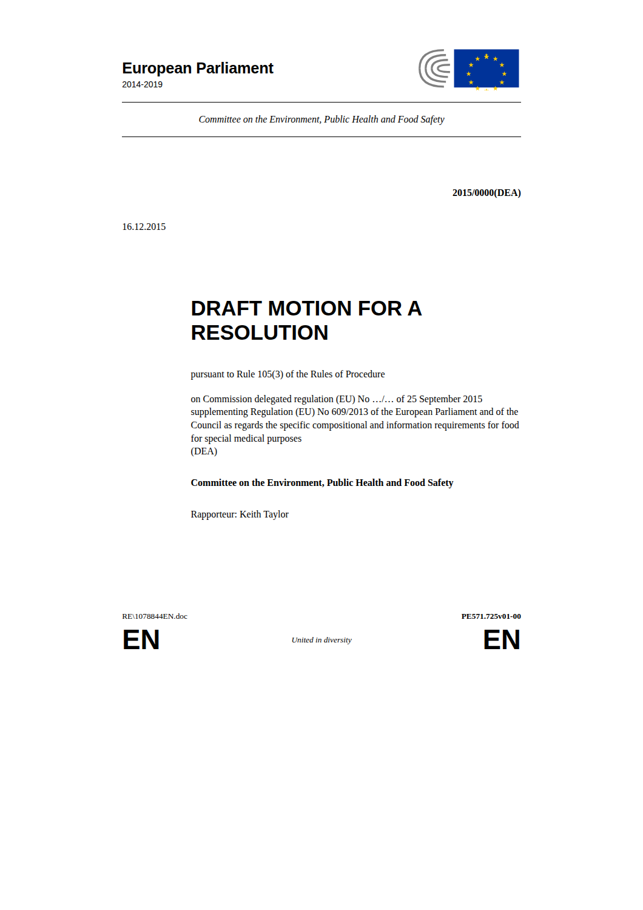European Parliament
2014-2019
Committee on the Environment, Public Health and Food Safety
2015/0000(DEA)
16.12.2015
DRAFT MOTION FOR A RESOLUTION
pursuant to Rule 105(3) of the Rules of Procedure
on Commission delegated regulation (EU) No …/… of 25 September 2015 supplementing Regulation (EU) No 609/2013 of the European Parliament and of the Council as regards the specific compositional and information requirements for food for special medical purposes
(DEA)
Committee on the Environment, Public Health and Food Safety
Rapporteur: Keith Taylor
RE\1078844EN.doc PE571.725v01-00
EN United in diversity EN